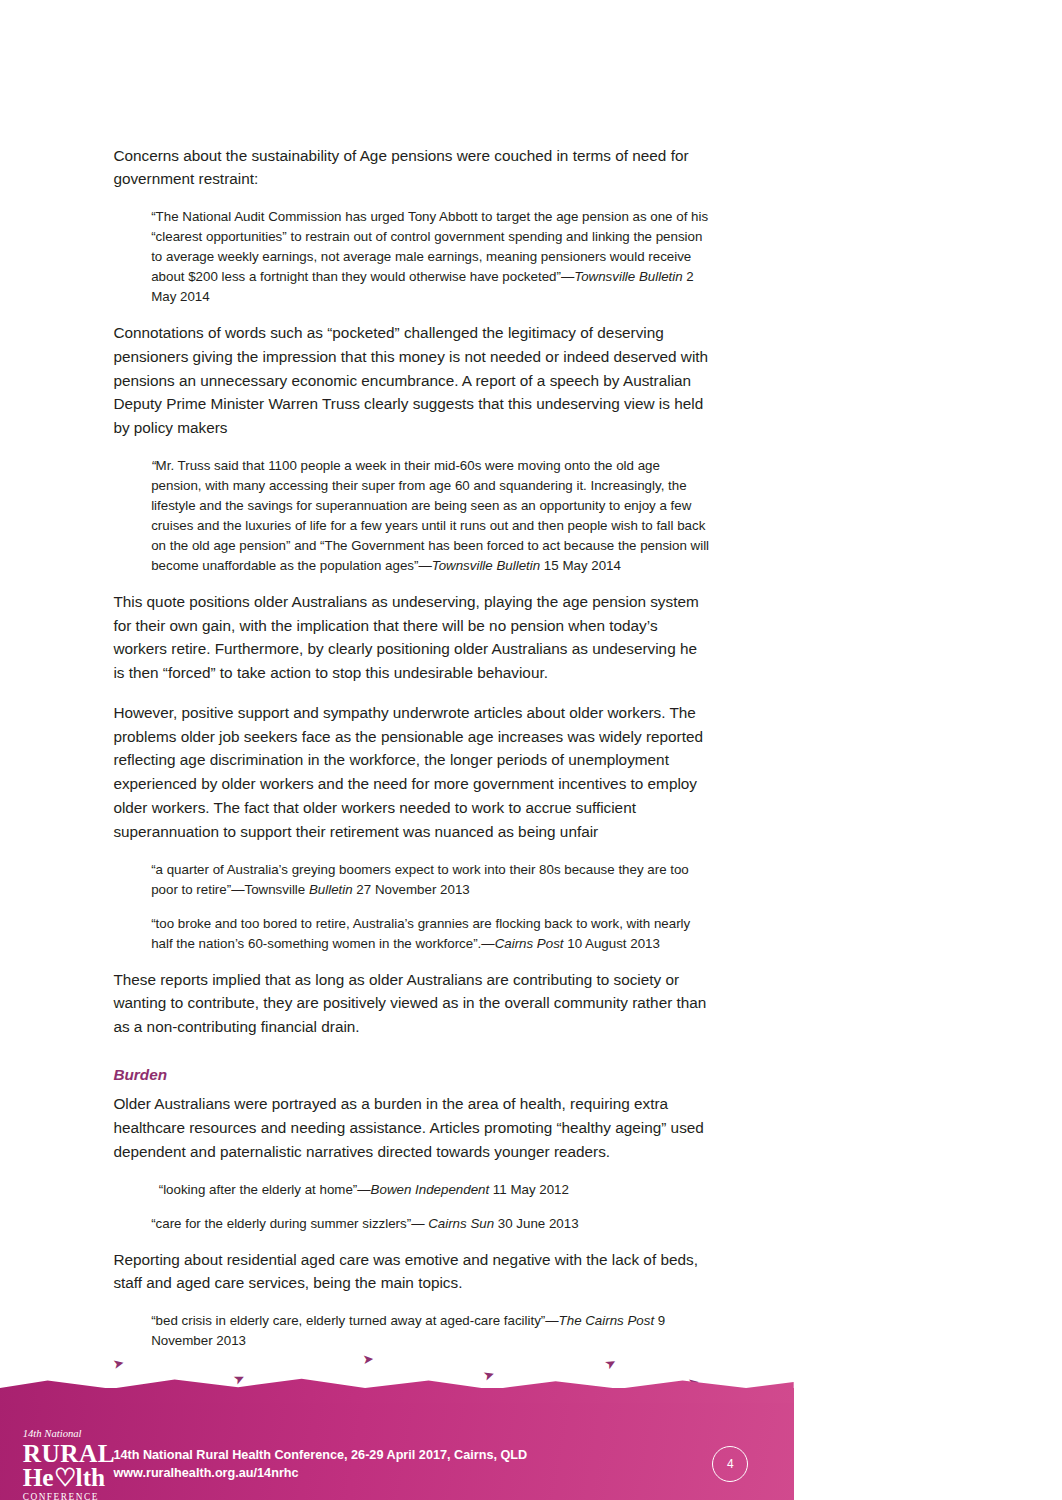Concerns about the sustainability of Age pensions were couched in terms of need for government restraint:
“The National Audit Commission has urged Tony Abbott to target the age pension as one of his “clearest opportunities” to restrain out of control government spending and linking the pension to average weekly earnings, not average male earnings, meaning pensioners would receive about $200 less a fortnight than they would otherwise have pocketed”—Townsville Bulletin 2 May 2014
Connotations of words such as “pocketed” challenged the legitimacy of deserving pensioners giving the impression that this money is not needed or indeed deserved with pensions an unnecessary economic encumbrance. A report of a speech by Australian Deputy Prime Minister Warren Truss clearly suggests that this undeserving view is held by policy makers
“Mr. Truss said that 1100 people a week in their mid-60s were moving onto the old age pension, with many accessing their super from age 60 and squandering it. Increasingly, the lifestyle and the savings for superannuation are being seen as an opportunity to enjoy a few cruises and the luxuries of life for a few years until it runs out and then people wish to fall back on the old age pension” and “The Government has been forced to act because the pension will become unaffordable as the population ages”—Townsville Bulletin 15 May 2014
This quote positions older Australians as undeserving, playing the age pension system for their own gain, with the implication that there will be no pension when today’s workers retire. Furthermore, by clearly positioning older Australians as undeserving he is then “forced” to take action to stop this undesirable behaviour.
However, positive support and sympathy underwrote articles about older workers. The problems older job seekers face as the pensionable age increases was widely reported reflecting age discrimination in the workforce, the longer periods of unemployment experienced by older workers and the need for more government incentives to employ older workers. The fact that older workers needed to work to accrue sufficient superannuation to support their retirement was nuanced as being unfair
“a quarter of Australia’s greying boomers expect to work into their 80s because they are too poor to retire”—Townsville Bulletin 27 November 2013
“too broke and too bored to retire, Australia’s grannies are flocking back to work, with nearly half the nation’s 60-something women in the workforce”.—Cairns Post 10 August 2013
These reports implied that as long as older Australians are contributing to society or wanting to contribute, they are positively viewed as in the overall community rather than as a non-contributing financial drain.
Burden
Older Australians were portrayed as a burden in the area of health, requiring extra healthcare resources and needing assistance. Articles promoting “healthy ageing” used dependent and paternalistic narratives directed towards younger readers.
“looking after the elderly at home”—Bowen Independent 11 May 2012
“care for the elderly during summer sizzlers”— Cairns Sun 30 June 2013
Reporting about residential aged care was emotive and negative with the lack of beds, staff and aged care services, being the main topics.
“bed crisis in elderly care, elderly turned away at aged-care facility”—The Cairns Post 9 November 2013
➤ ➤ ➤ ➤ ➤ ➤
14th National RURAL He♡lth CONFERENCE
14th National Rural Health Conference, 26-29 April 2017, Cairns, QLD
www.ruralhealth.org.au/14nrhc
4